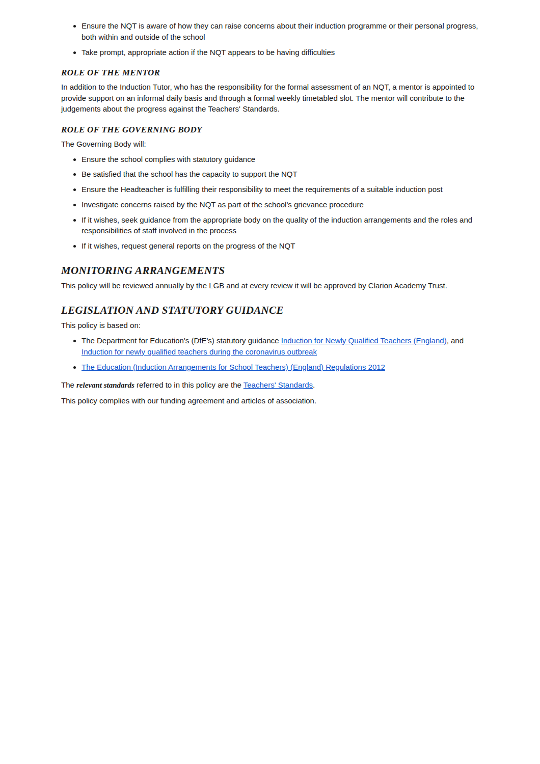Ensure the NQT is aware of how they can raise concerns about their induction programme or their personal progress, both within and outside of the school
Take prompt, appropriate action if the NQT appears to be having difficulties
ROLE OF THE MENTOR
In addition to the Induction Tutor, who has the responsibility for the formal assessment of an NQT, a mentor is appointed to provide support on an informal daily basis and through a formal weekly timetabled slot. The mentor will contribute to the judgements about the progress against the Teachers' Standards.
ROLE OF THE GOVERNING BODY
The Governing Body will:
Ensure the school complies with statutory guidance
Be satisfied that the school has the capacity to support the NQT
Ensure the Headteacher is fulfilling their responsibility to meet the requirements of a suitable induction post
Investigate concerns raised by the NQT as part of the school's grievance procedure
If it wishes, seek guidance from the appropriate body on the quality of the induction arrangements and the roles and responsibilities of staff involved in the process
If it wishes, request general reports on the progress of the NQT
MONITORING ARRANGEMENTS
This policy will be reviewed annually by the LGB and at every review it will be approved by Clarion Academy Trust.
LEGISLATION AND STATUTORY GUIDANCE
This policy is based on:
The Department for Education's (DfE's) statutory guidance Induction for Newly Qualified Teachers (England), and Induction for newly qualified teachers during the coronavirus outbreak
The Education (Induction Arrangements for School Teachers) (England) Regulations 2012
The relevant standards referred to in this policy are the Teachers' Standards.
This policy complies with our funding agreement and articles of association.